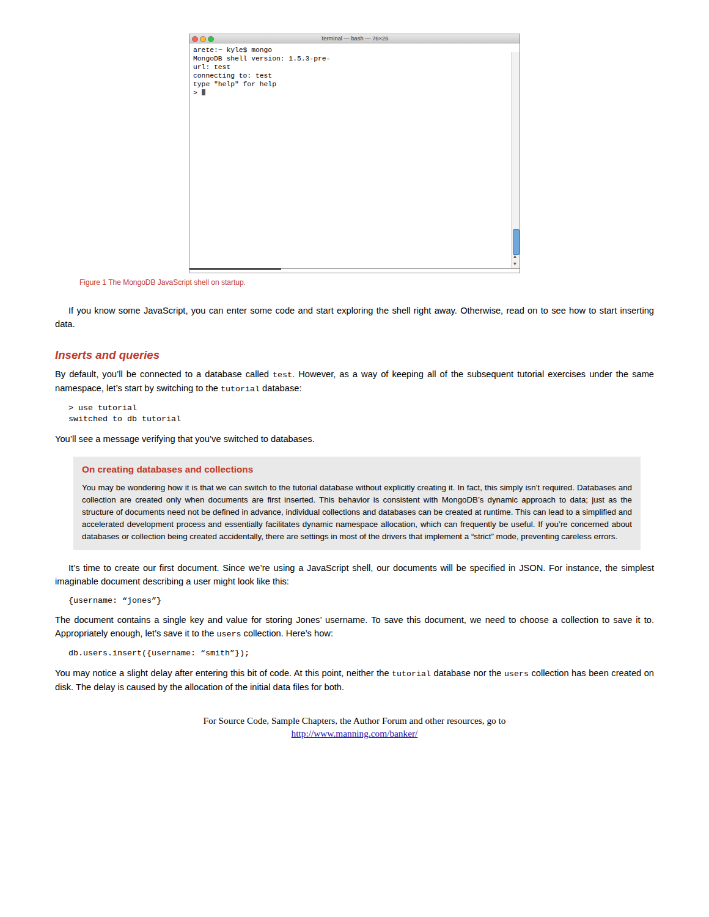Terminal — bash — 76×26
arete:~ kyle$ mongo MongoDB shell version: 1.5.3-pre- url: test connecting to: test type "help" for help >
▲
▼
Figure 1 The MongoDB JavaScript shell on startup.
If you know some JavaScript, you can enter some code and start exploring the shell right away. Otherwise, read on to see how to start inserting data.
Inserts and queries
By default, you’ll be connected to a database called test. However, as a way of keeping all of the subsequent tutorial exercises under the same namespace, let’s start by switching to the tutorial database:
> use tutorial
switched to db tutorial
You’ll see a message verifying that you’ve switched to databases.
On creating databases and collections
You may be wondering how it is that we can switch to the tutorial database without explicitly creating it. In fact, this simply isn’t required. Databases and collection are created only when documents are first inserted. This behavior is consistent with MongoDB’s dynamic approach to data; just as the structure of documents need not be defined in advance, individual collections and databases can be created at runtime. This can lead to a simplified and accelerated development process and essentially facilitates dynamic namespace allocation, which can frequently be useful. If you’re concerned about databases or collection being created accidentally, there are settings in most of the drivers that implement a “strict” mode, preventing careless errors.
It’s time to create our first document. Since we’re using a JavaScript shell, our documents will be specified in JSON. For instance, the simplest imaginable document describing a user might look like this:
{username: “jones”}
The document contains a single key and value for storing Jones’ username. To save this document, we need to choose a collection to save it to. Appropriately enough, let’s save it to the users collection. Here’s how:
db.users.insert({username: “smith”});
You may notice a slight delay after entering this bit of code. At this point, neither the tutorial database nor the users collection has been created on disk. The delay is caused by the allocation of the initial data files for both.
For Source Code, Sample Chapters, the Author Forum and other resources, go to
http://www.manning.com/banker/